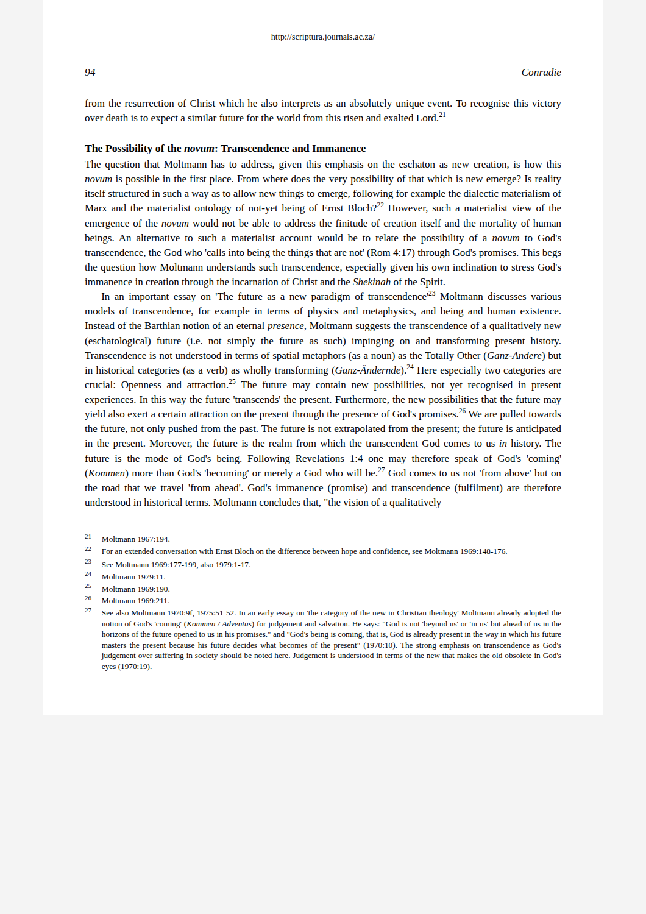http://scriptura.journals.ac.za/
94 Conradie
from the resurrection of Christ which he also interprets as an absolutely unique event. To recognise this victory over death is to expect a similar future for the world from this risen and exalted Lord.21
The Possibility of the novum: Transcendence and Immanence
The question that Moltmann has to address, given this emphasis on the eschaton as new creation, is how this novum is possible in the first place. From where does the very possibility of that which is new emerge? Is reality itself structured in such a way as to allow new things to emerge, following for example the dialectic materialism of Marx and the materialist ontology of not-yet being of Ernst Bloch?22 However, such a materialist view of the emergence of the novum would not be able to address the finitude of creation itself and the mortality of human beings. An alternative to such a materialist account would be to relate the possibility of a novum to God's transcendence, the God who 'calls into being the things that are not' (Rom 4:17) through God's promises. This begs the question how Moltmann understands such transcendence, especially given his own inclination to stress God's immanence in creation through the incarnation of Christ and the Shekinah of the Spirit.
In an important essay on 'The future as a new paradigm of transcendence'23 Moltmann discusses various models of transcendence, for example in terms of physics and metaphysics, and being and human existence. Instead of the Barthian notion of an eternal presence, Moltmann suggests the transcendence of a qualitatively new (eschatological) future (i.e. not simply the future as such) impinging on and transforming present history. Transcendence is not understood in terms of spatial metaphors (as a noun) as the Totally Other (Ganz-Andere) but in historical categories (as a verb) as wholly transforming (Ganz-Ändernde).24 Here especially two categories are crucial: Openness and attraction.25 The future may contain new possibilities, not yet recognised in present experiences. In this way the future 'transcends' the present. Furthermore, the new possibilities that the future may yield also exert a certain attraction on the present through the presence of God's promises.26 We are pulled towards the future, not only pushed from the past. The future is not extrapolated from the present; the future is anticipated in the present. Moreover, the future is the realm from which the transcendent God comes to us in history. The future is the mode of God's being. Following Revelations 1:4 one may therefore speak of God's 'coming' (Kommen) more than God's 'becoming' or merely a God who will be.27 God comes to us not 'from above' but on the road that we travel 'from ahead'. God's immanence (promise) and transcendence (fulfilment) are therefore understood in historical terms. Moltmann concludes that, "the vision of a qualitatively
Moltmann 1967:194.
For an extended conversation with Ernst Bloch on the difference between hope and confidence, see Moltmann 1969:148-176.
See Moltmann 1969:177-199, also 1979:1-17.
Moltmann 1979:11.
Moltmann 1969:190.
Moltmann 1969:211.
See also Moltmann 1970:9f, 1975:51-52. In an early essay on 'the category of the new in Christian theology' Moltmann already adopted the notion of God's 'coming' (Kommen / Adventus) for judgement and salvation. He says: "God is not 'beyond us' or 'in us' but ahead of us in the horizons of the future opened to us in his promises." and "God's being is coming, that is, God is already present in the way in which his future masters the present because his future decides what becomes of the present" (1970:10). The strong emphasis on transcendence as God's judgement over suffering in society should be noted here. Judgement is understood in terms of the new that makes the old obsolete in God's eyes (1970:19).